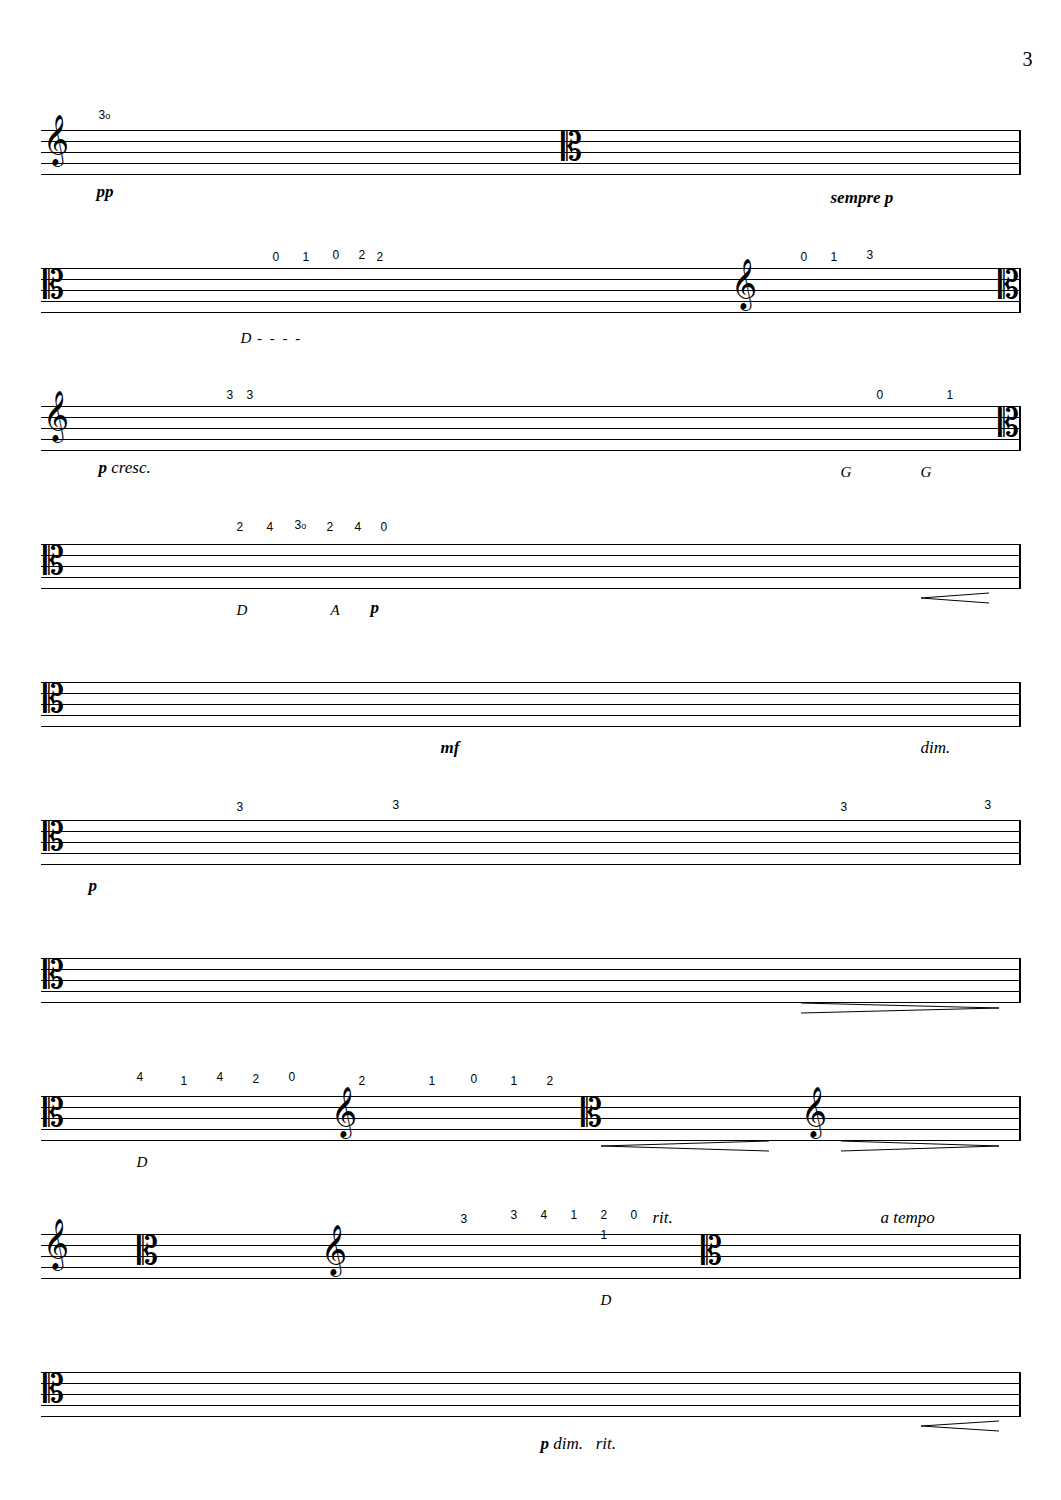3
𝄞
3o
pp
sempre p
𝄡
𝄡
0
1
0
2
2
D - - - -
0
1
3
𝄞
𝄡
𝄞
p cresc.
3
3
0
1
G
G
𝄡
𝄡
2
4
3o
2
4
0
D
A
p
𝄡
mf
dim.
𝄡
p
3
3
3
3
𝄡
𝄡
4
1
4
2
0
D
𝄞
2
1
0
1
2
𝄡
𝄞
𝄞
𝄡
𝄞
3
3
4
1
2
0
1
rit.
D
𝄡
a tempo
𝄡
p dim. rit.
Transcription of visible text and markings, in reading order: page number 3; system 1: treble clef, fingering 3 with harmonic circle, dynamic pp, alto clef change, sempre p; system 2: alto clef, fingerings 0, 1, 0, 2, 2, string indication D with dashes, fingerings 0, 1, 3, treble clef change, alto clef at end; system 3: treble clef, p cresc., fingerings 3 3, fingerings 0 and 1, string indications G and G, alto clef at end; system 4: alto clef, fingerings 2 4 3 2 4 0, string indications D and A, dynamic p, crescendo hairpin; system 5: alto clef, mf, dim.; system 6: alto clef, p, fingerings 3, 3, 3, 3; system 7: alto clef, diminuendo hairpin; system 8: alto clef, fingerings 4 1 4 2 0, string indication D, treble clef, fingerings 2 1 0 1 2, alto clef, treble clef, crescendo and diminuendo hairpins; system 9: treble clef, alto clef, treble clef, fingerings 3, 3 4 1 2 0 and 1, rit., string indication D, alto clef, a tempo; system 10: alto clef, p dim. rit., crescendo hairpin.